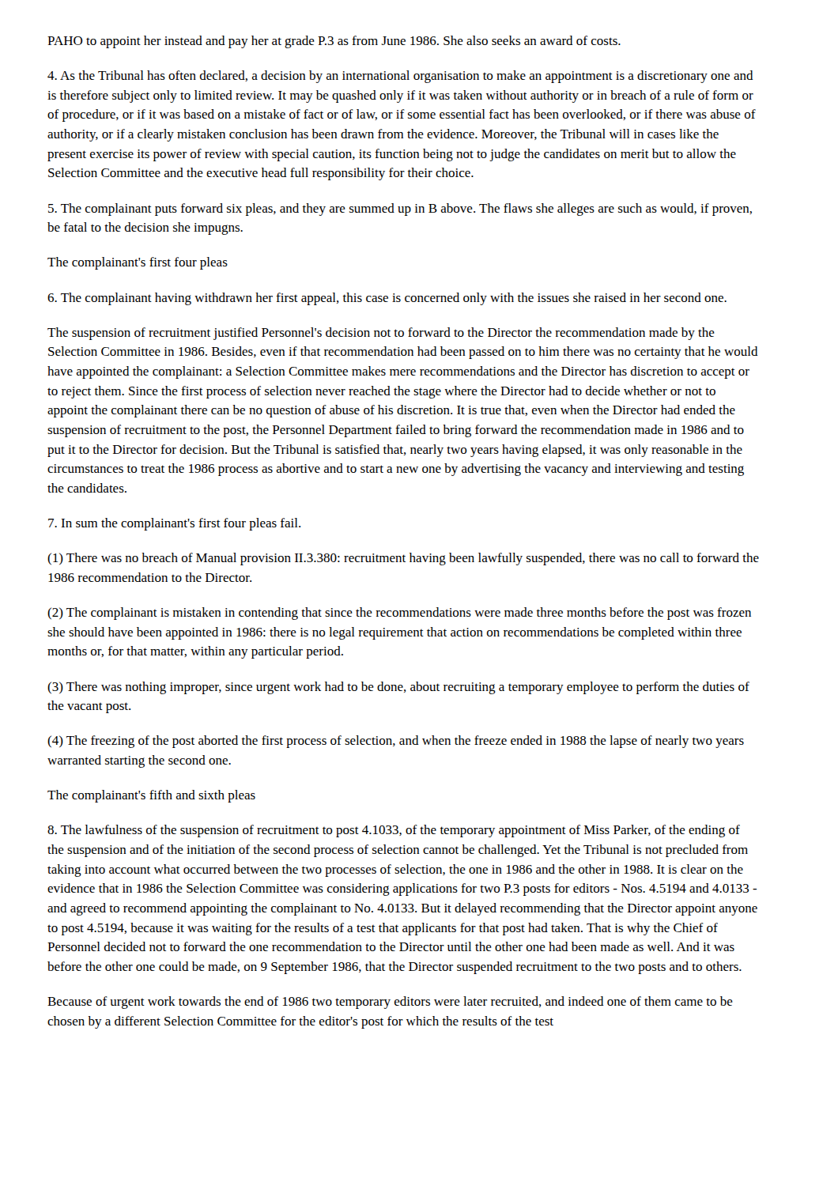PAHO to appoint her instead and pay her at grade P.3 as from June 1986. She also seeks an award of costs.
4. As the Tribunal has often declared, a decision by an international organisation to make an appointment is a discretionary one and is therefore subject only to limited review. It may be quashed only if it was taken without authority or in breach of a rule of form or of procedure, or if it was based on a mistake of fact or of law, or if some essential fact has been overlooked, or if there was abuse of authority, or if a clearly mistaken conclusion has been drawn from the evidence. Moreover, the Tribunal will in cases like the present exercise its power of review with special caution, its function being not to judge the candidates on merit but to allow the Selection Committee and the executive head full responsibility for their choice.
5. The complainant puts forward six pleas, and they are summed up in B above. The flaws she alleges are such as would, if proven, be fatal to the decision she impugns.
The complainant's first four pleas
6. The complainant having withdrawn her first appeal, this case is concerned only with the issues she raised in her second one.
The suspension of recruitment justified Personnel's decision not to forward to the Director the recommendation made by the Selection Committee in 1986. Besides, even if that recommendation had been passed on to him there was no certainty that he would have appointed the complainant: a Selection Committee makes mere recommendations and the Director has discretion to accept or to reject them. Since the first process of selection never reached the stage where the Director had to decide whether or not to appoint the complainant there can be no question of abuse of his discretion. It is true that, even when the Director had ended the suspension of recruitment to the post, the Personnel Department failed to bring forward the recommendation made in 1986 and to put it to the Director for decision. But the Tribunal is satisfied that, nearly two years having elapsed, it was only reasonable in the circumstances to treat the 1986 process as abortive and to start a new one by advertising the vacancy and interviewing and testing the candidates.
7. In sum the complainant's first four pleas fail.
(1) There was no breach of Manual provision II.3.380: recruitment having been lawfully suspended, there was no call to forward the 1986 recommendation to the Director.
(2) The complainant is mistaken in contending that since the recommendations were made three months before the post was frozen she should have been appointed in 1986: there is no legal requirement that action on recommendations be completed within three months or, for that matter, within any particular period.
(3) There was nothing improper, since urgent work had to be done, about recruiting a temporary employee to perform the duties of the vacant post.
(4) The freezing of the post aborted the first process of selection, and when the freeze ended in 1988 the lapse of nearly two years warranted starting the second one.
The complainant's fifth and sixth pleas
8. The lawfulness of the suspension of recruitment to post 4.1033, of the temporary appointment of Miss Parker, of the ending of the suspension and of the initiation of the second process of selection cannot be challenged. Yet the Tribunal is not precluded from taking into account what occurred between the two processes of selection, the one in 1986 and the other in 1988. It is clear on the evidence that in 1986 the Selection Committee was considering applications for two P.3 posts for editors - Nos. 4.5194 and 4.0133 - and agreed to recommend appointing the complainant to No. 4.0133. But it delayed recommending that the Director appoint anyone to post 4.5194, because it was waiting for the results of a test that applicants for that post had taken. That is why the Chief of Personnel decided not to forward the one recommendation to the Director until the other one had been made as well. And it was before the other one could be made, on 9 September 1986, that the Director suspended recruitment to the two posts and to others.
Because of urgent work towards the end of 1986 two temporary editors were later recruited, and indeed one of them came to be chosen by a different Selection Committee for the editor's post for which the results of the test